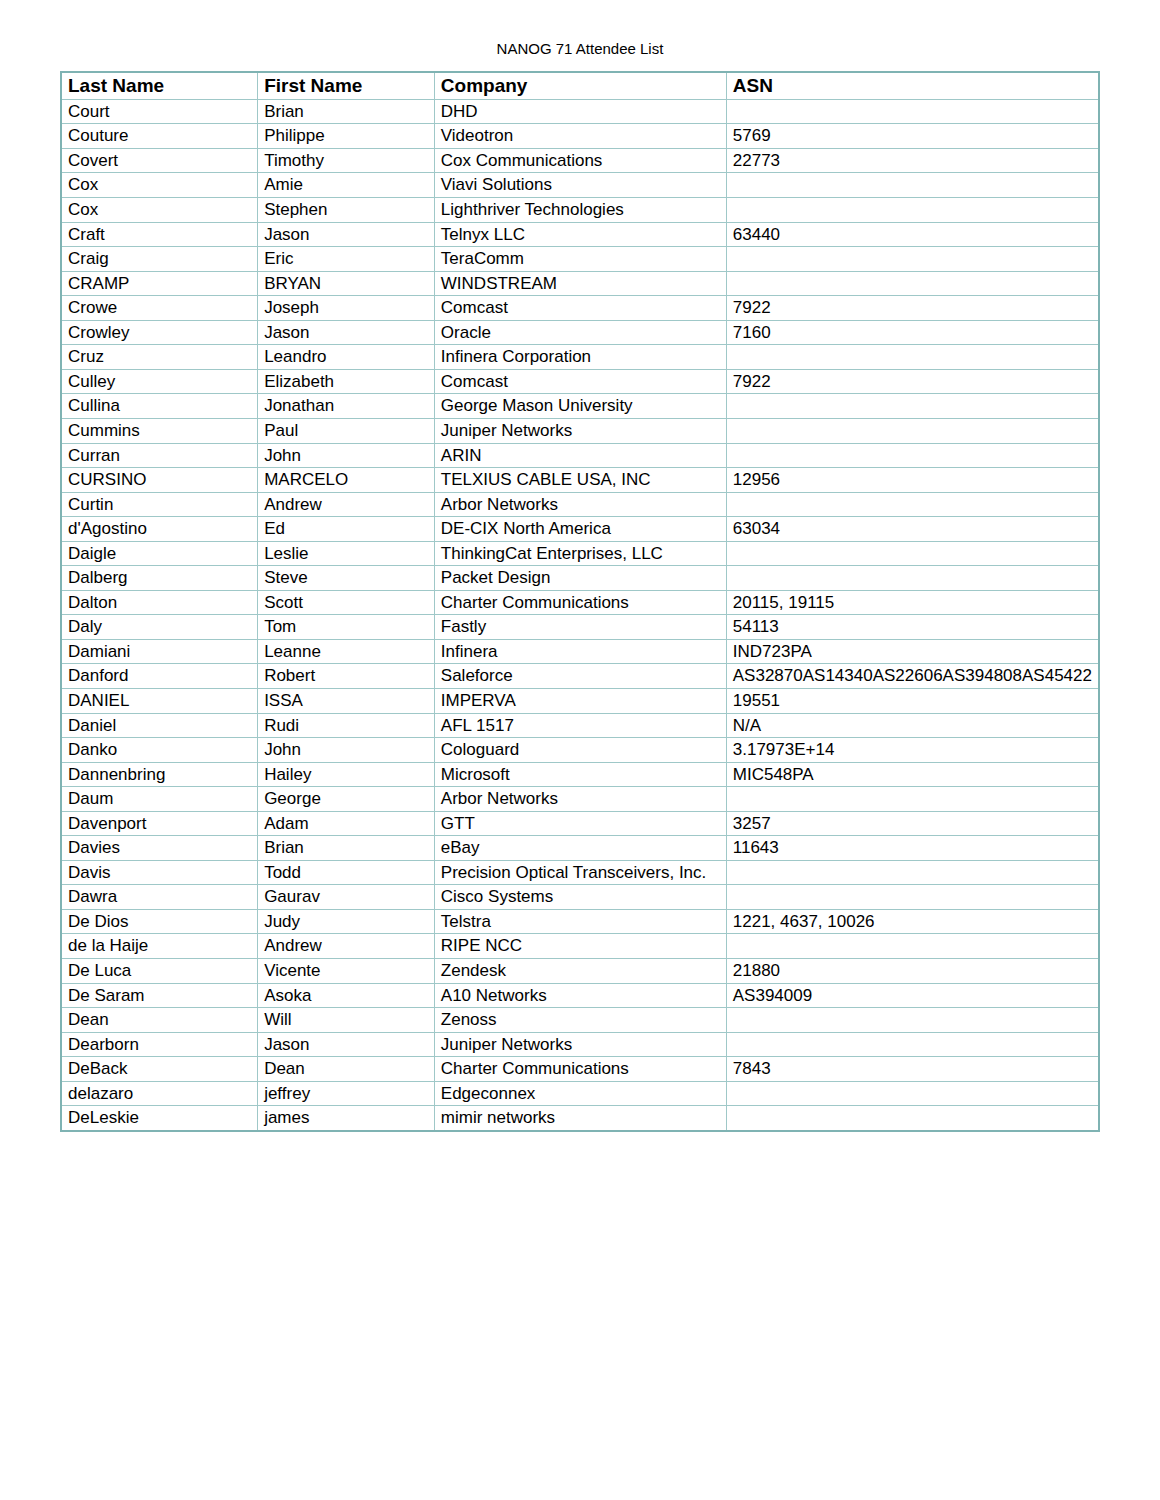NANOG 71 Attendee List
| Last Name | First Name | Company | ASN |
| --- | --- | --- | --- |
| Court | Brian | DHD | |
| Couture | Philippe | Videotron | 5769 |
| Covert | Timothy | Cox Communications | 22773 |
| Cox | Amie | Viavi Solutions | |
| Cox | Stephen | Lighthriver Technologies | |
| Craft | Jason | Telnyx LLC | 63440 |
| Craig | Eric | TeraComm | |
| CRAMP | BRYAN | WINDSTREAM | |
| Crowe | Joseph | Comcast | 7922 |
| Crowley | Jason | Oracle | 7160 |
| Cruz | Leandro | Infinera Corporation | |
| Culley | Elizabeth | Comcast | 7922 |
| Cullina | Jonathan | George Mason University | |
| Cummins | Paul | Juniper Networks | |
| Curran | John | ARIN | |
| CURSINO | MARCELO | TELXIUS CABLE USA, INC | 12956 |
| Curtin | Andrew | Arbor Networks | |
| d'Agostino | Ed | DE-CIX North America | 63034 |
| Daigle | Leslie | ThinkingCat Enterprises, LLC | |
| Dalberg | Steve | Packet Design | |
| Dalton | Scott | Charter Communications | 20115, 19115 |
| Daly | Tom | Fastly | 54113 |
| Damiani | Leanne | Infinera | IND723PA |
| Danford | Robert | Saleforce | AS32870AS14340AS22606AS394808AS45422 |
| DANIEL | ISSA | IMPERVA | 19551 |
| Daniel | Rudi | AFL 1517 | N/A |
| Danko | John | Cologuard | 3.17973E+14 |
| Dannenbring | Hailey | Microsoft | MIC548PA |
| Daum | George | Arbor Networks | |
| Davenport | Adam | GTT | 3257 |
| Davies | Brian | eBay | 11643 |
| Davis | Todd | Precision Optical Transceivers, Inc. | |
| Dawra | Gaurav | Cisco Systems | |
| De Dios | Judy | Telstra | 1221, 4637, 10026 |
| de la Haije | Andrew | RIPE NCC | |
| De Luca | Vicente | Zendesk | 21880 |
| De Saram | Asoka | A10 Networks | AS394009 |
| Dean | Will | Zenoss | |
| Dearborn | Jason | Juniper Networks | |
| DeBack | Dean | Charter Communications | 7843 |
| delazaro | jeffrey | Edgeconnex | |
| DeLeskie | james | mimir networks | |